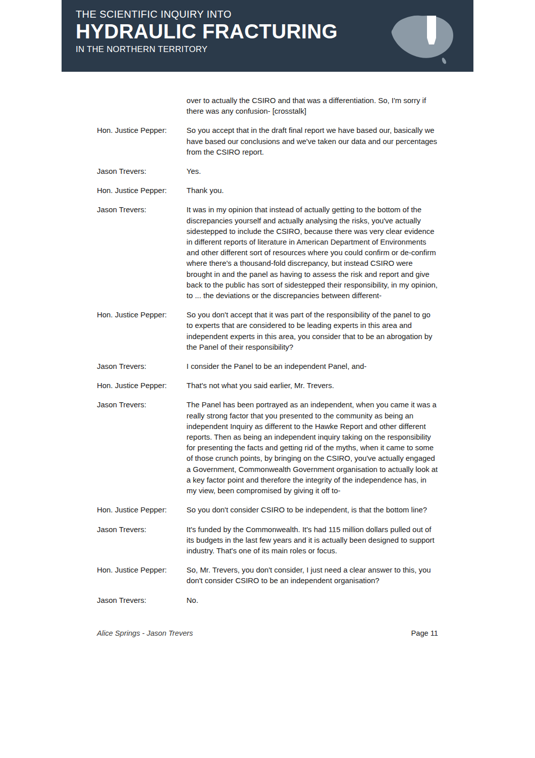The Scientific Inquiry into
Hydraulic Fracturing
in the Northern Territory
Australia map outline with Northern Territory highlighted
| | over to actually the CSIRO and that was a differentiation. So, I'm sorry if there was any confusion- [crosstalk] |
| Hon. Justice Pepper: | So you accept that in the draft final report we have based our, basically we have based our conclusions and we've taken our data and our percentages from the CSIRO report. |
| Jason Trevers: | Yes. |
| Hon. Justice Pepper: | Thank you. |
| Jason Trevers: | It was in my opinion that instead of actually getting to the bottom of the discrepancies yourself and actually analysing the risks, you've actually sidestepped to include the CSIRO, because there was very clear evidence in different reports of literature in American Department of Environments and other different sort of resources where you could confirm or de-confirm where there's a thousand-fold discrepancy, but instead CSIRO were brought in and the panel as having to assess the risk and report and give back to the public has sort of sidestepped their responsibility, in my opinion, to ... the deviations or the discrepancies between different- |
| Hon. Justice Pepper: | So you don't accept that it was part of the responsibility of the panel to go to experts that are considered to be leading experts in this area and independent experts in this area, you consider that to be an abrogation by the Panel of their responsibility? |
| Jason Trevers: | I consider the Panel to be an independent Panel, and- |
| Hon. Justice Pepper: | That's not what you said earlier, Mr. Trevers. |
| Jason Trevers: | The Panel has been portrayed as an independent, when you came it was a really strong factor that you presented to the community as being an independent Inquiry as different to the Hawke Report and other different reports. Then as being an independent inquiry taking on the responsibility for presenting the facts and getting rid of the myths, when it came to some of those crunch points, by bringing on the CSIRO, you've actually engaged a Government, Commonwealth Government organisation to actually look at a key factor point and therefore the integrity of the independence has, in my view, been compromised by giving it off to- |
| Hon. Justice Pepper: | So you don't consider CSIRO to be independent, is that the bottom line? |
| Jason Trevers: | It's funded by the Commonwealth. It's had 115 million dollars pulled out of its budgets in the last few years and it is actually been designed to support industry. That's one of its main roles or focus. |
| Hon. Justice Pepper: | So, Mr. Trevers, you don't consider, I just need a clear answer to this, you don't consider CSIRO to be an independent organisation? |
| Jason Trevers: | No. |
Alice Springs - Jason Trevers
Page 11